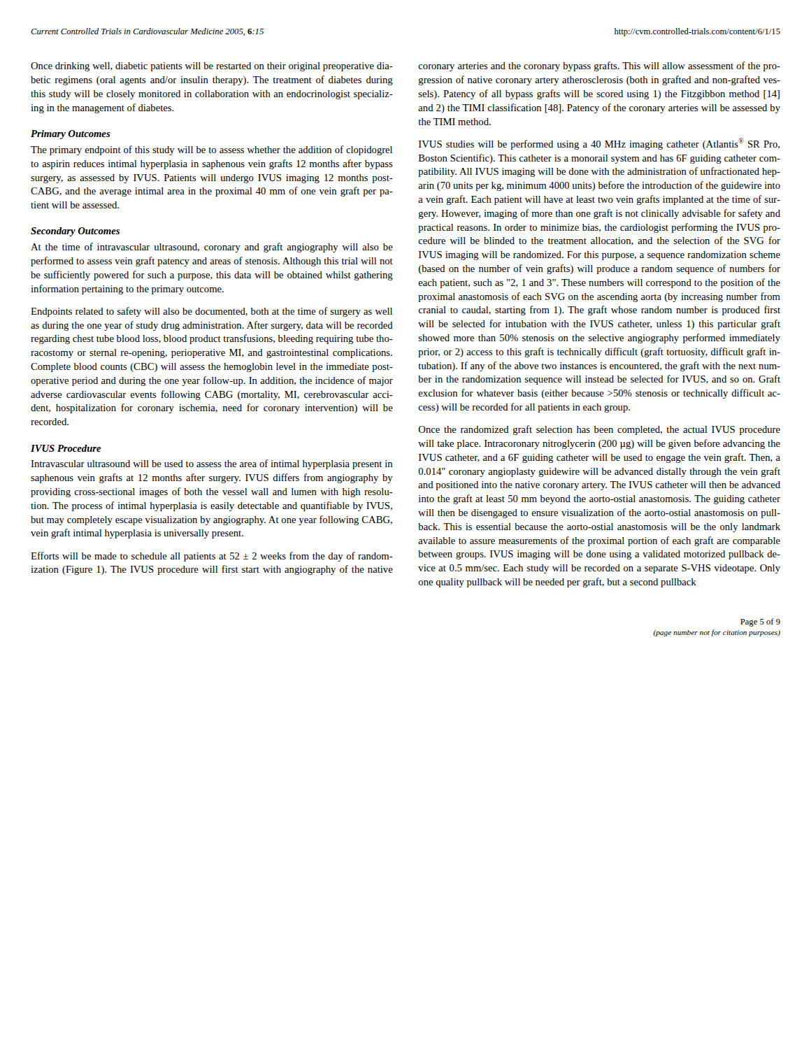Current Controlled Trials in Cardiovascular Medicine 2005, 6:15
http://cvm.controlled-trials.com/content/6/1/15
Once drinking well, diabetic patients will be restarted on their original preoperative diabetic regimens (oral agents and/or insulin therapy). The treatment of diabetes during this study will be closely monitored in collaboration with an endocrinologist specializing in the management of diabetes.
Primary Outcomes
The primary endpoint of this study will be to assess whether the addition of clopidogrel to aspirin reduces intimal hyperplasia in saphenous vein grafts 12 months after bypass surgery, as assessed by IVUS. Patients will undergo IVUS imaging 12 months post-CABG, and the average intimal area in the proximal 40 mm of one vein graft per patient will be assessed.
Secondary Outcomes
At the time of intravascular ultrasound, coronary and graft angiography will also be performed to assess vein graft patency and areas of stenosis. Although this trial will not be sufficiently powered for such a purpose, this data will be obtained whilst gathering information pertaining to the primary outcome.
Endpoints related to safety will also be documented, both at the time of surgery as well as during the one year of study drug administration. After surgery, data will be recorded regarding chest tube blood loss, blood product transfusions, bleeding requiring tube thoracostomy or sternal re-opening, perioperative MI, and gastrointestinal complications. Complete blood counts (CBC) will assess the hemoglobin level in the immediate postoperative period and during the one year follow-up. In addition, the incidence of major adverse cardiovascular events following CABG (mortality, MI, cerebrovascular accident, hospitalization for coronary ischemia, need for coronary intervention) will be recorded.
IVUS Procedure
Intravascular ultrasound will be used to assess the area of intimal hyperplasia present in saphenous vein grafts at 12 months after surgery. IVUS differs from angiography by providing cross-sectional images of both the vessel wall and lumen with high resolution. The process of intimal hyperplasia is easily detectable and quantifiable by IVUS, but may completely escape visualization by angiography. At one year following CABG, vein graft intimal hyperplasia is universally present.
Efforts will be made to schedule all patients at 52 ± 2 weeks from the day of randomization (Figure 1). The IVUS procedure will first start with angiography of the native coronary arteries and the coronary bypass grafts. This will allow assessment of the progression of native coronary artery atherosclerosis (both in grafted and non-grafted vessels). Patency of all bypass grafts will be scored using 1) the Fitzgibbon method [14] and 2) the TIMI classification [48]. Patency of the coronary arteries will be assessed by the TIMI method.
IVUS studies will be performed using a 40 MHz imaging catheter (Atlantis® SR Pro, Boston Scientific). This catheter is a monorail system and has 6F guiding catheter compatibility. All IVUS imaging will be done with the administration of unfractionated heparin (70 units per kg, minimum 4000 units) before the introduction of the guidewire into a vein graft. Each patient will have at least two vein grafts implanted at the time of surgery. However, imaging of more than one graft is not clinically advisable for safety and practical reasons. In order to minimize bias, the cardiologist performing the IVUS procedure will be blinded to the treatment allocation, and the selection of the SVG for IVUS imaging will be randomized. For this purpose, a sequence randomization scheme (based on the number of vein grafts) will produce a random sequence of numbers for each patient, such as "2, 1 and 3". These numbers will correspond to the position of the proximal anastomosis of each SVG on the ascending aorta (by increasing number from cranial to caudal, starting from 1). The graft whose random number is produced first will be selected for intubation with the IVUS catheter, unless 1) this particular graft showed more than 50% stenosis on the selective angiography performed immediately prior, or 2) access to this graft is technically difficult (graft tortuosity, difficult graft intubation). If any of the above two instances is encountered, the graft with the next number in the randomization sequence will instead be selected for IVUS, and so on. Graft exclusion for whatever basis (either because >50% stenosis or technically difficult access) will be recorded for all patients in each group.
Once the randomized graft selection has been completed, the actual IVUS procedure will take place. Intracoronary nitroglycerin (200 µg) will be given before advancing the IVUS catheter, and a 6F guiding catheter will be used to engage the vein graft. Then, a 0.014" coronary angioplasty guidewire will be advanced distally through the vein graft and positioned into the native coronary artery. The IVUS catheter will then be advanced into the graft at least 50 mm beyond the aorto-ostial anastomosis. The guiding catheter will then be disengaged to ensure visualization of the aorto-ostial anastomosis on pullback. This is essential because the aorto-ostial anastomosis will be the only landmark available to assure measurements of the proximal portion of each graft are comparable between groups. IVUS imaging will be done using a validated motorized pullback device at 0.5 mm/sec. Each study will be recorded on a separate S-VHS videotape. Only one quality pullback will be needed per graft, but a second pullback
Page 5 of 9
(page number not for citation purposes)